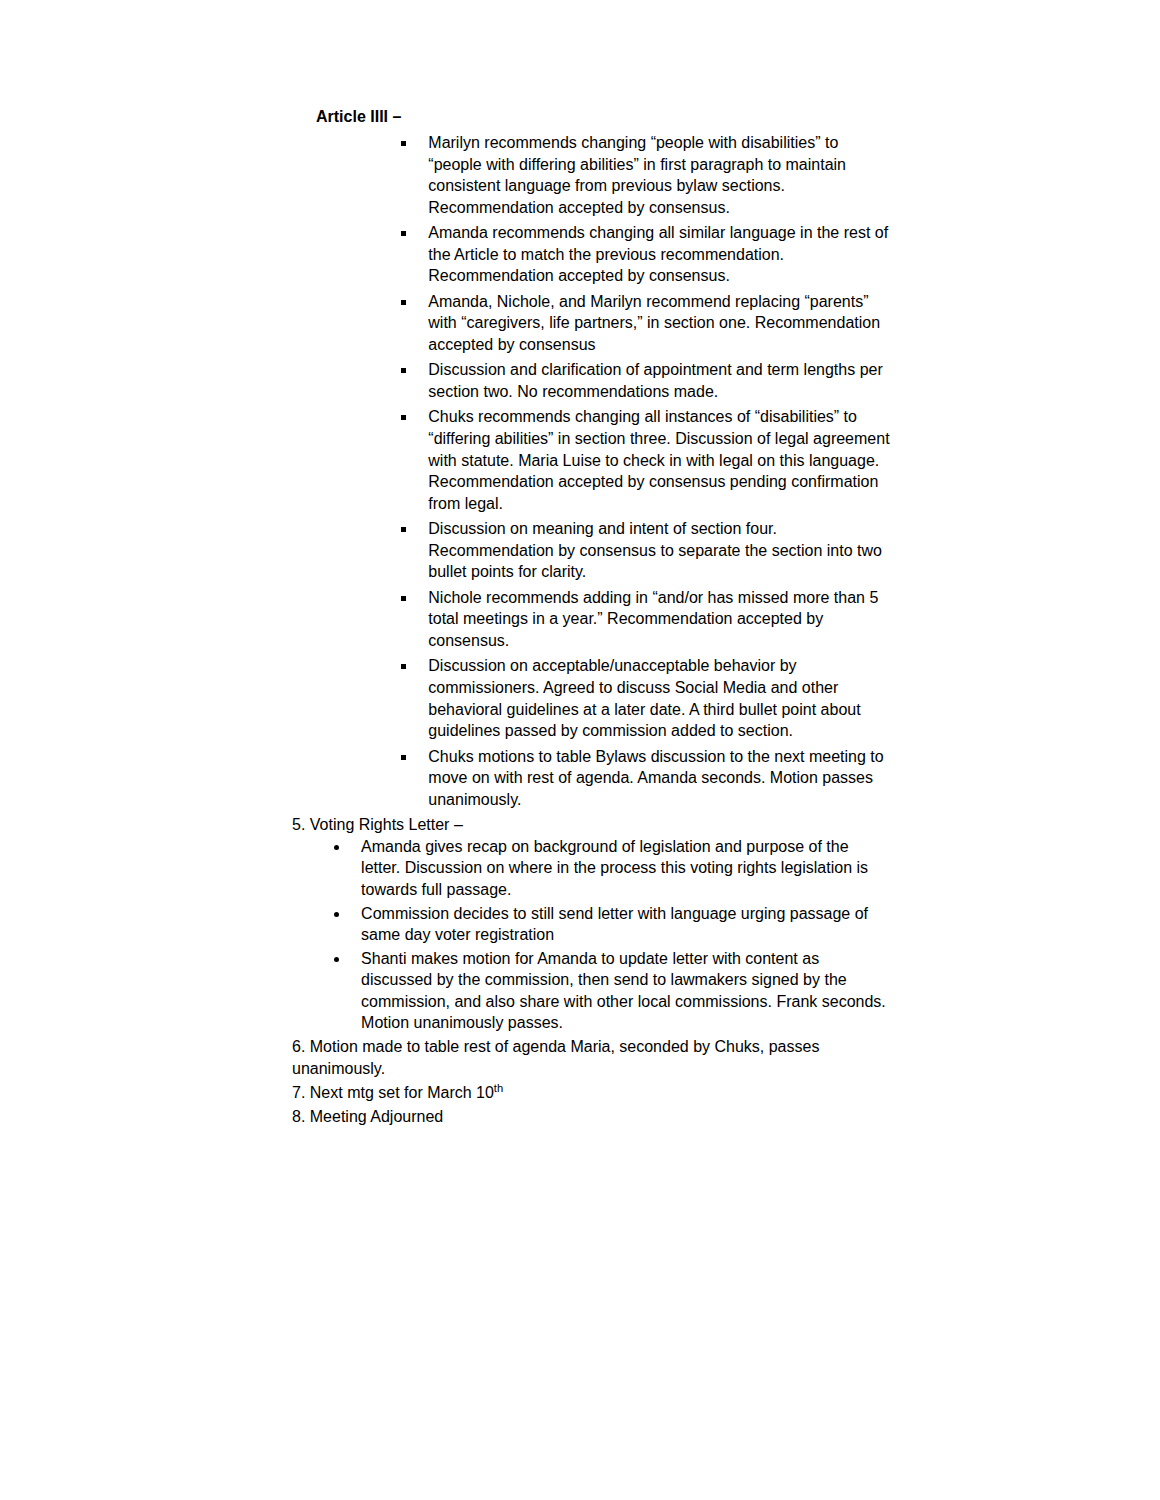Article IIII –
Marilyn recommends changing “people with disabilities” to “people with differing abilities” in first paragraph to maintain consistent language from previous bylaw sections. Recommendation accepted by consensus.
Amanda recommends changing all similar language in the rest of the Article to match the previous recommendation. Recommendation accepted by consensus.
Amanda, Nichole, and Marilyn recommend replacing “parents” with “caregivers, life partners,” in section one. Recommendation accepted by consensus
Discussion and clarification of appointment and term lengths per section two. No recommendations made.
Chuks recommends changing all instances of “disabilities” to “differing abilities” in section three. Discussion of legal agreement with statute. Maria Luise to check in with legal on this language. Recommendation accepted by consensus pending confirmation from legal.
Discussion on meaning and intent of section four. Recommendation by consensus to separate the section into two bullet points for clarity.
Nichole recommends adding in “and/or has missed more than 5 total meetings in a year.” Recommendation accepted by consensus.
Discussion on acceptable/unacceptable behavior by commissioners. Agreed to discuss Social Media and other behavioral guidelines at a later date. A third bullet point about guidelines passed by commission added to section.
Chuks motions to table Bylaws discussion to the next meeting to move on with rest of agenda. Amanda seconds. Motion passes unanimously.
5. Voting Rights Letter –
Amanda gives recap on background of legislation and purpose of the letter. Discussion on where in the process this voting rights legislation is towards full passage.
Commission decides to still send letter with language urging passage of same day voter registration
Shanti makes motion for Amanda to update letter with content as discussed by the commission, then send to lawmakers signed by the commission, and also share with other local commissions. Frank seconds. Motion unanimously passes.
6. Motion made to table rest of agenda Maria, seconded by Chuks, passes unanimously.
7. Next mtg set for March 10th
8. Meeting Adjourned